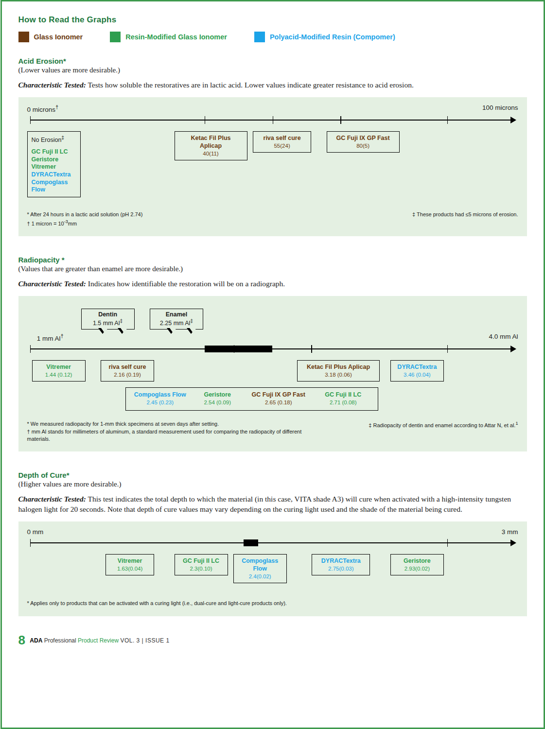How to Read the Graphs
Glass Ionomer
Resin-Modified Glass Ionomer
Polyacid-Modified Resin (Compomer)
Acid Erosion*
(Lower values are more desirable.)
Characteristic Tested: Tests how soluble the restoratives are in lactic acid. Lower values indicate greater resistance to acid erosion.
0 microns† 100 microns
No Erosion‡
GC Fuji II LC
Geristore
Vitremer
DYRACTextra
Compoglass
Flow
Ketac Fil Plus
Aplicap
40(11)
riva self cure
55(24)
GC Fuji IX GP Fast
80(5)
* After 24 hours in a lactic acid solution (pH 2.74)
† 1 micron = 10-3mm
‡ These products had ≤5 microns of erosion.
Radiopacity *
(Values that are greater than enamel are more desirable.)
Characteristic Tested: Indicates how identifiable the restoration will be on a radiograph.
Dentin
1.5 mm Al‡
Enamel
2.25 mm Al‡
1 mm Al† 4.0 mm Al
Vitremer
1.44 (0.12)
riva self cure
2.16 (0.19)
| Compoglass Flow 2.45 (0.23) | Geristore 2.54 (0.09) | GC Fuji IX GP Fast 2.65 (0.18) | GC Fuji II LC 2.71 (0.08) |
Ketac Fil Plus Aplicap
3.18 (0.06)
DYRACTextra
3.46 (0.04)
* We measured radiopacity for 1-mm thick specimens at seven days after setting.
† mm Al stands for millimeters of aluminum, a standard measurement used for comparing the radiopacity of different materials.
‡ Radiopacity of dentin and enamel according to Attar N, et al.1
Depth of Cure*
(Higher values are more desirable.)
Characteristic Tested: This test indicates the total depth to which the material (in this case, VITA shade A3) will cure when activated with a high-intensity tungsten halogen light for 20 seconds. Note that depth of cure values may vary depending on the curing light used and the shade of the material being cured.
0 mm 3 mm
Vitremer
1.63(0.04)
GC Fuji II LC
2.3(0.10)
Compoglass
Flow
2.4(0.02)
DYRACTextra
2.75(0.03)
Geristore
2.93(0.02)
* Applies only to products that can be activated with a curing light (i.e., dual-cure and light-cure products only).
8 ADA Professional Product Review VOL. 3 | ISSUE 1